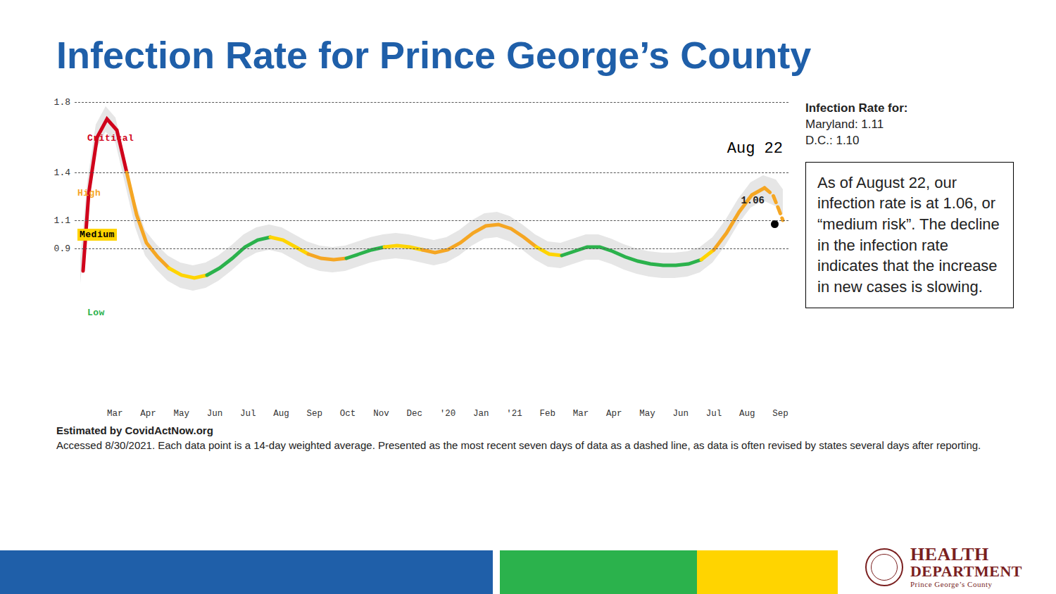Infection Rate for Prince George’s County
1.8 1.4 1.1 0.9
Critical High Medium Low
Mar Apr May Jun Jul Aug Sep Oct Nov Dec'20 Jan '21 Feb Mar Apr May Jun Jul Aug Sep
Aug 22
1.06
Infection Rate for:
Maryland: 1.11
D.C.: 1.10
As of August 22, our infection rate is at 1.06, or “medium risk”. The decline in the infection rate indicates that the increase in new cases is slowing.
Estimated by CovidActNow.org
Accessed 8/30/2021. Each data point is a 14-day weighted average. Presented as the most recent seven days of data as a dashed line, as data is often revised by states several days after reporting.
HEALTH DEPARTMENT Prince George’s County